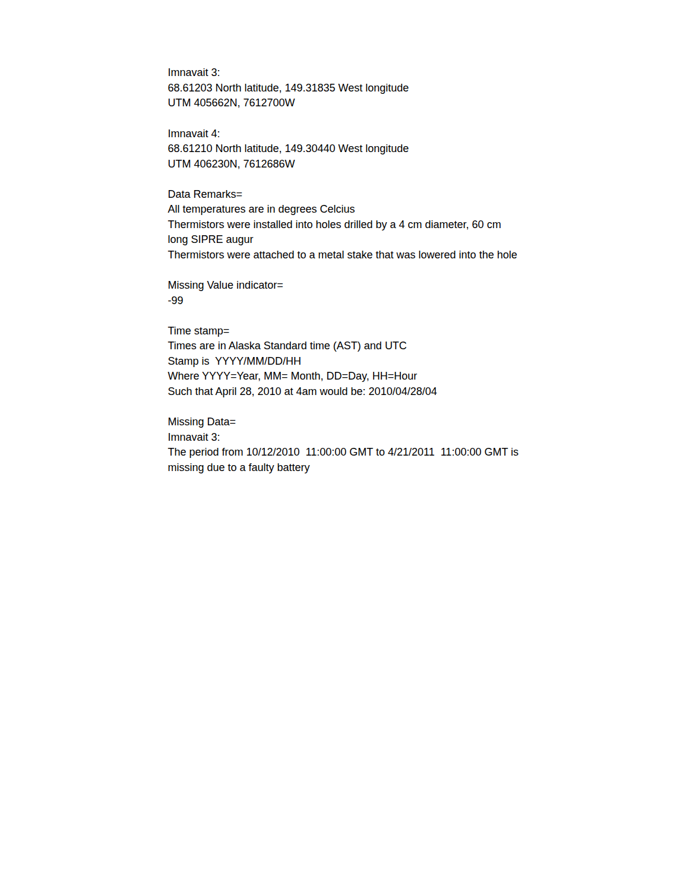Imnavait 3:
68.61203 North latitude, 149.31835 West longitude
UTM 405662N, 7612700W
Imnavait 4:
68.61210 North latitude, 149.30440 West longitude
UTM 406230N, 7612686W
Data Remarks=
All temperatures are in degrees Celcius
Thermistors were installed into holes drilled by a 4 cm diameter, 60 cm long SIPRE augur
Thermistors were attached to a metal stake that was lowered into the hole
Missing Value indicator=
-99
Time stamp=
Times are in Alaska Standard time (AST) and UTC
Stamp is YYYY/MM/DD/HH
Where YYYY=Year, MM= Month, DD=Day, HH=Hour
Such that April 28, 2010 at 4am would be: 2010/04/28/04
Missing Data=
Imnavait 3:
The period from 10/12/2010 11:00:00 GMT to 4/21/2011 11:00:00 GMT is missing due to a faulty battery